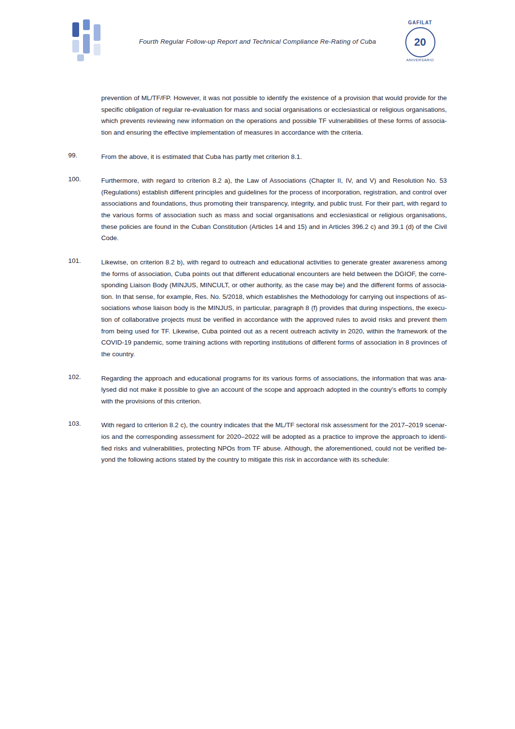Fourth Regular Follow-up Report and Technical Compliance Re-Rating of Cuba
GAFILAT
20
ANIVERSARIO
prevention of ML/TF/FP. However, it was not possible to identify the existence of a provision that would provide for the specific obligation of regular re-evaluation for mass and social organisations or ecclesiastical or religious organisations, which prevents reviewing new information on the operations and possible TF vulnerabilities of these forms of association and ensuring the effective implementation of measures in accordance with the criteria.
99.
From the above, it is estimated that Cuba has partly met criterion 8.1.
100.
Furthermore, with regard to criterion 8.2 a), the Law of Associations (Chapter II, IV, and V) and Resolution No. 53 (Regulations) establish different principles and guidelines for the process of incorporation, registration, and control over associations and foundations, thus promoting their transparency, integrity, and public trust. For their part, with regard to the various forms of association such as mass and social organisations and ecclesiastical or religious organisations, these policies are found in the Cuban Constitution (Articles 14 and 15) and in Articles 396.2 c) and 39.1 (d) of the Civil Code.
101.
Likewise, on criterion 8.2 b), with regard to outreach and educational activities to generate greater awareness among the forms of association, Cuba points out that different educational encounters are held between the DGIOF, the corresponding Liaison Body (MINJUS, MINCULT, or other authority, as the case may be) and the different forms of association. In that sense, for example, Res. No. 5/2018, which establishes the Methodology for carrying out inspections of associations whose liaison body is the MINJUS, in particular, paragraph 8 (f) provides that during inspections, the execution of collaborative projects must be verified in accordance with the approved rules to avoid risks and prevent them from being used for TF. Likewise, Cuba pointed out as a recent outreach activity in 2020, within the framework of the COVID-19 pandemic, some training actions with reporting institutions of different forms of association in 8 provinces of the country.
102.
Regarding the approach and educational programs for its various forms of associations, the information that was analysed did not make it possible to give an account of the scope and approach adopted in the country’s efforts to comply with the provisions of this criterion.
103.
With regard to criterion 8.2 c), the country indicates that the ML/TF sectoral risk assessment for the 2017–2019 scenarios and the corresponding assessment for 2020–2022 will be adopted as a practice to improve the approach to identified risks and vulnerabilities, protecting NPOs from TF abuse. Although, the aforementioned, could not be verified beyond the following actions stated by the country to mitigate this risk in accordance with its schedule: